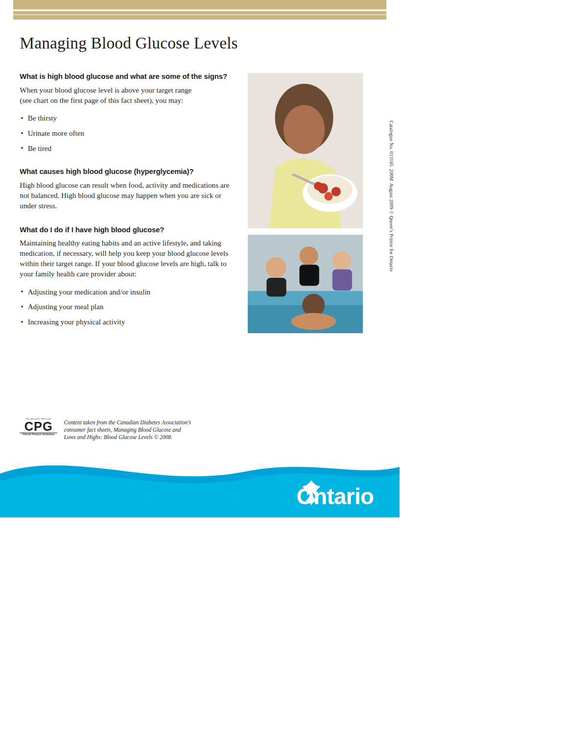Managing Blood Glucose Levels
What is high blood glucose and what are some of the signs?
When your blood glucose level is above your target range
(see chart on the first page of this fact sheet), you may:
Be thirsty
Urinate more often
Be tired
What causes high blood glucose (hyperglycemia)?
High blood glucose can result when food, activity and medications are not balanced. High blood glucose may happen when you are sick or under stress.
What do I do if I have high blood glucose?
Maintaining healthy eating habits and an active lifestyle, and taking medication, if necessary, will help you keep your blood glucose levels within their target range. If your blood glucose levels are high, talk to your family health care provider about:
Adjusting your medication and/or insulin
Adjusting your meal plan
Increasing your physical activity
Catalogue No. 013165 200M August 2009 © Queen’s Printer for Ontario
This document reflects our
CPG
Clinical Practice Guidelines
Content taken from the Canadian Diabetes Association’s
consumer fact sheets, Managing Blood Glucose and
Lows and Highs: Blood Glucose Levels © 2008.
Ontario